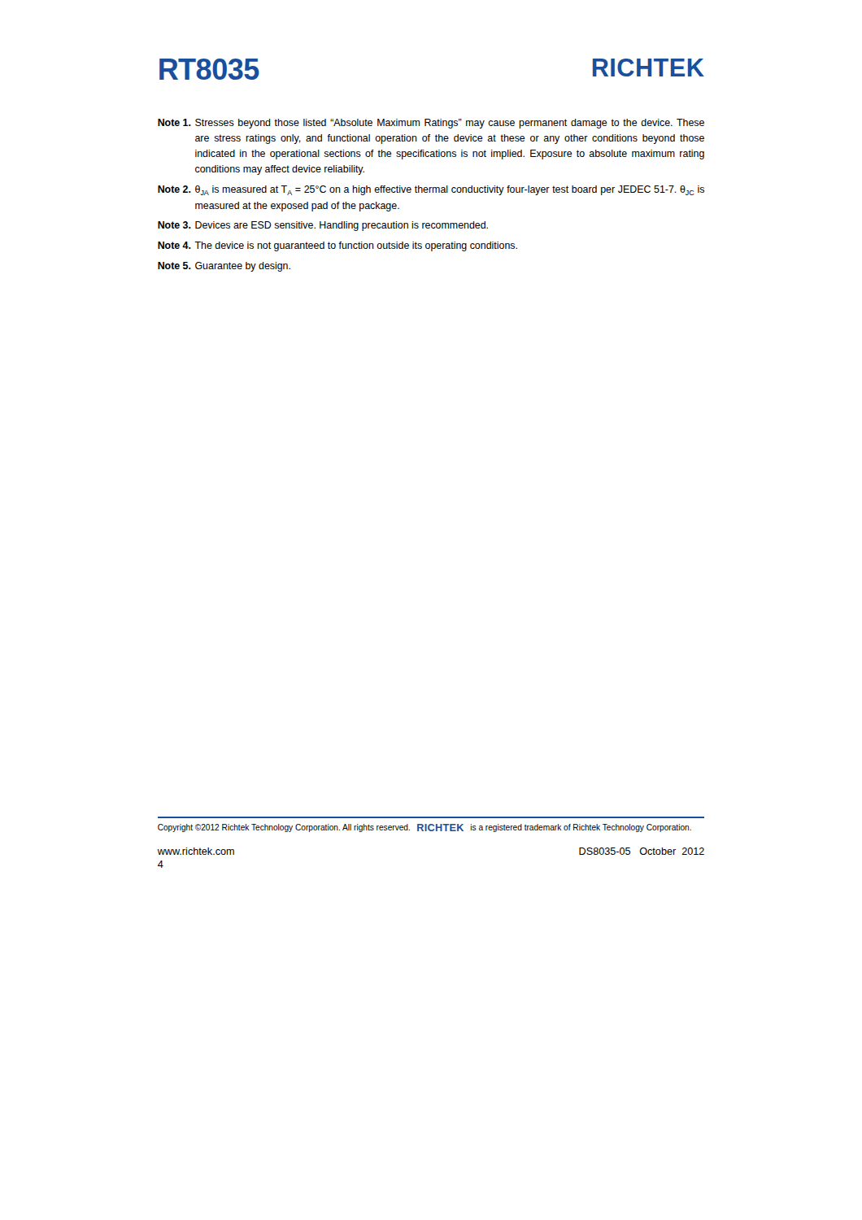RT8035
RICHTEK
Note 1.
Stresses beyond those listed “Absolute Maximum Ratings” may cause permanent damage to the device. These are stress ratings only, and functional operation of the device at these or any other conditions beyond those indicated in the operational sections of the specifications is not implied. Exposure to absolute maximum rating conditions may affect device reliability.
Note 2.
θJA is measured at TA = 25°C on a high effective thermal conductivity four-layer test board per JEDEC 51-7. θJC is measured at the exposed pad of the package.
Note 3.
Devices are ESD sensitive. Handling precaution is recommended.
Note 4.
The device is not guaranteed to function outside its operating conditions.
Note 5.
Guarantee by design.
Copyright ©2012 Richtek Technology Corporation. All rights reserved. RICHTEK is a registered trademark of Richtek Technology Corporation.
www.richtek.com 4
DS8035-05 October 2012